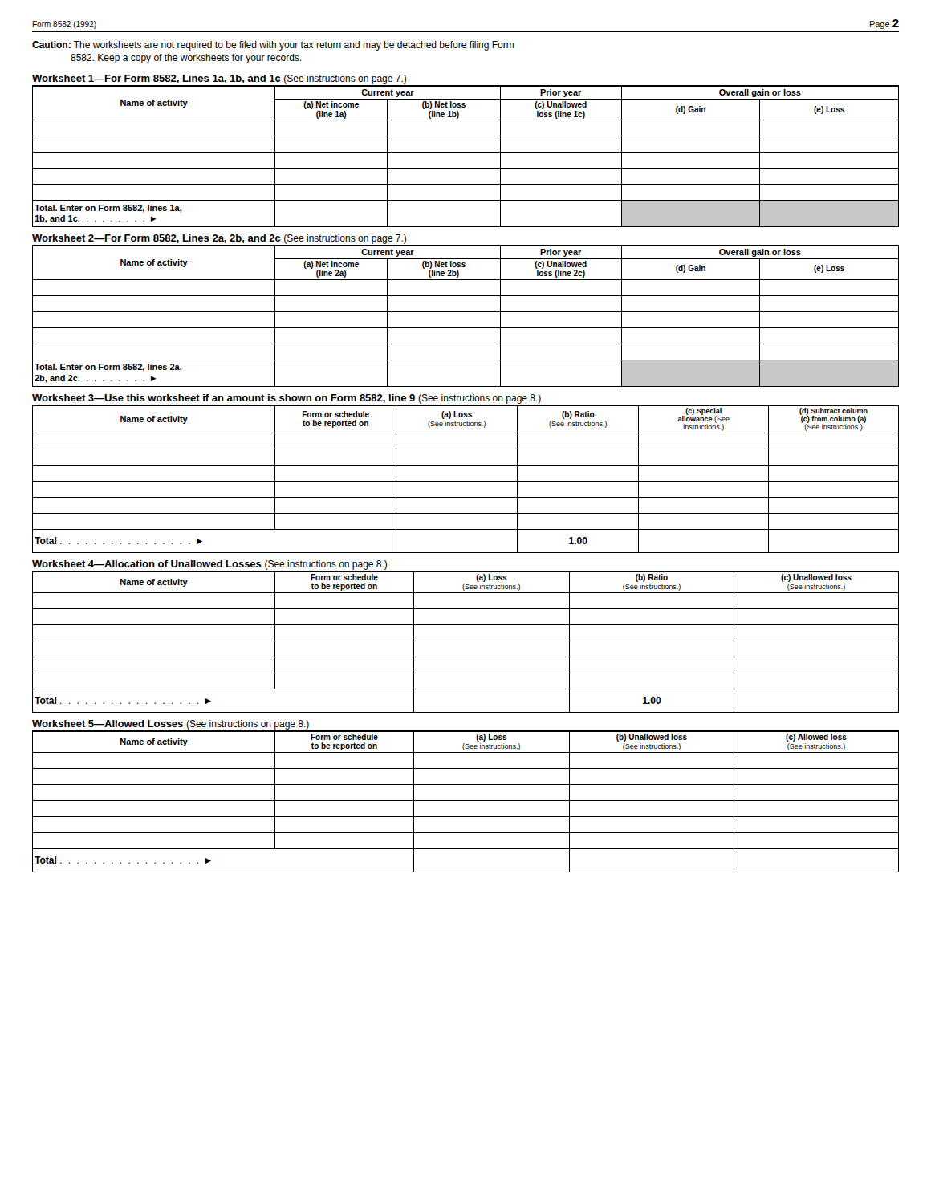Form 8582 (1992)
Page 2
Caution: The worksheets are not required to be filed with your tax return and may be detached before filing Form 8582. Keep a copy of the worksheets for your records.
Worksheet 1—For Form 8582, Lines 1a, 1b, and 1c (See instructions on page 7.)
| Name of activity | Current year | Prior year | Overall gain or loss |
| --- | --- | --- | --- |
| (a) Net income (line 1a) | (b) Net loss (line 1b) | (c) Unallowed loss (line 1c) | (d) Gain | (e) Loss |
| Total. Enter on Form 8582, lines 1a, 1b, and 1c . . . . . . . . . ► | | | | | |
Worksheet 2—For Form 8582, Lines 2a, 2b, and 2c (See instructions on page 7.)
| Name of activity | Current year | Prior year | Overall gain or loss |
| --- | --- | --- | --- |
| (a) Net income (line 2a) | (b) Net loss (line 2b) | (c) Unallowed loss (line 2c) | (d) Gain | (e) Loss |
| Total. Enter on Form 8582, lines 2a, 2b, and 2c . . . . . . . . . ► | | | | | |
Worksheet 3—Use this worksheet if an amount is shown on Form 8582, line 9 (See instructions on page 8.)
| Name of activity | Form or schedule to be reported on | (a) Loss (See instructions.) | (b) Ratio (See instructions.) | (c) Special allowance (See instructions.) | (d) Subtract column (c) from column (a) (See instructions.) |
| --- | --- | --- | --- | --- | --- |
| Total . . . . . . . . . . . . . . . . ► | | 1.00 | | |
Worksheet 4—Allocation of Unallowed Losses (See instructions on page 8.)
| Name of activity | Form or schedule to be reported on | (a) Loss (See instructions.) | (b) Ratio (See instructions.) | (c) Unallowed loss (See instructions.) |
| --- | --- | --- | --- | --- |
| Total . . . . . . . . . . . . . . . . . ► | | 1.00 | |
Worksheet 5—Allowed Losses (See instructions on page 8.)
| Name of activity | Form or schedule to be reported on | (a) Loss (See instructions.) | (b) Unallowed loss (See instructions.) | (c) Allowed loss (See instructions.) |
| --- | --- | --- | --- | --- |
| Total . . . . . . . . . . . . . . . . . ► | | | |